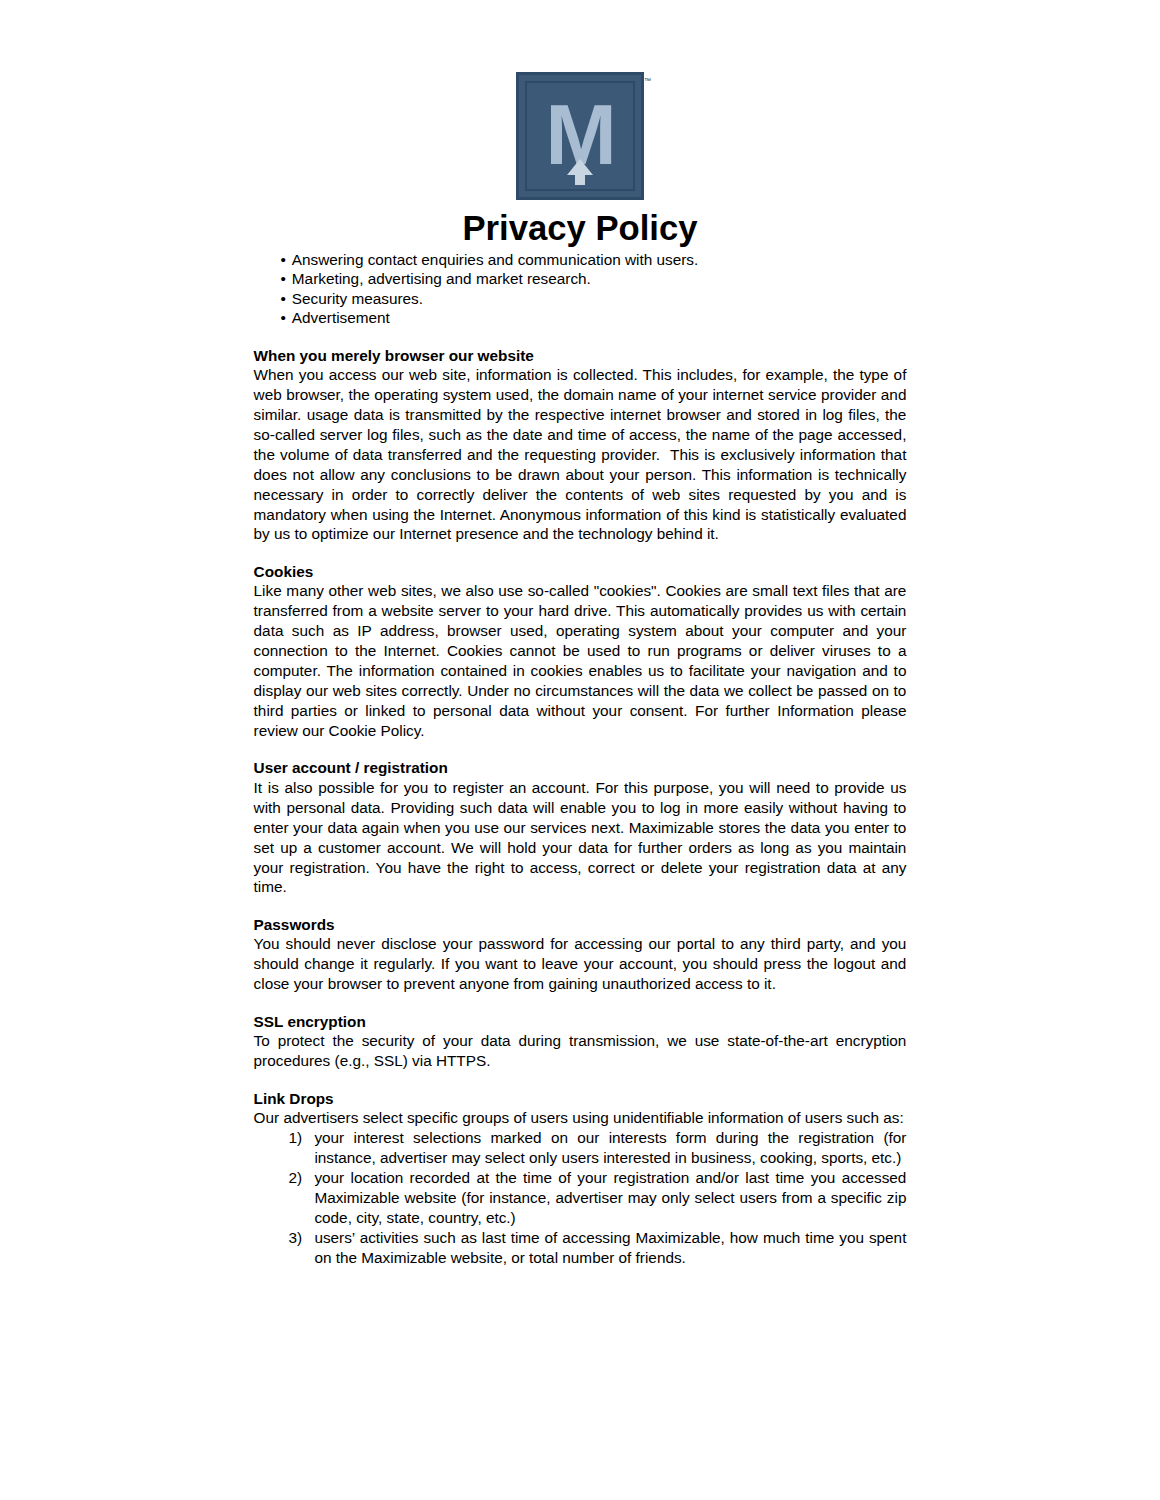M
™
Privacy Policy
Answering contact enquiries and communication with users.
Marketing, advertising and market research.
Security measures.
Advertisement
When you merely browser our website
When you access our web site, information is collected. This includes, for example, the type of web browser, the operating system used, the domain name of your internet service provider and similar. usage data is transmitted by the respective internet browser and stored in log files, the so-called server log files, such as the date and time of access, the name of the page accessed, the volume of data transferred and the requesting provider. This is exclusively information that does not allow any conclusions to be drawn about your person. This information is technically necessary in order to correctly deliver the contents of web sites requested by you and is mandatory when using the Internet. Anonymous information of this kind is statistically evaluated by us to optimize our Internet presence and the technology behind it.
Cookies
Like many other web sites, we also use so-called "cookies". Cookies are small text files that are transferred from a website server to your hard drive. This automatically provides us with certain data such as IP address, browser used, operating system about your computer and your connection to the Internet. Cookies cannot be used to run programs or deliver viruses to a computer. The information contained in cookies enables us to facilitate your navigation and to display our web sites correctly. Under no circumstances will the data we collect be passed on to third parties or linked to personal data without your consent. For further Information please review our Cookie Policy.
User account / registration
It is also possible for you to register an account. For this purpose, you will need to provide us with personal data. Providing such data will enable you to log in more easily without having to enter your data again when you use our services next. Maximizable stores the data you enter to set up a customer account. We will hold your data for further orders as long as you maintain your registration. You have the right to access, correct or delete your registration data at any time.
Passwords
You should never disclose your password for accessing our portal to any third party, and you should change it regularly. If you want to leave your account, you should press the logout and close your browser to prevent anyone from gaining unauthorized access to it.
SSL encryption
To protect the security of your data during transmission, we use state-of-the-art encryption procedures (e.g., SSL) via HTTPS.
Link Drops
Our advertisers select specific groups of users using unidentifiable information of users such as:
your interest selections marked on our interests form during the registration (for instance, advertiser may select only users interested in business, cooking, sports, etc.)
your location recorded at the time of your registration and/or last time you accessed Maximizable website (for instance, advertiser may only select users from a specific zip code, city, state, country, etc.)
users’ activities such as last time of accessing Maximizable, how much time you spent on the Maximizable website, or total number of friends.